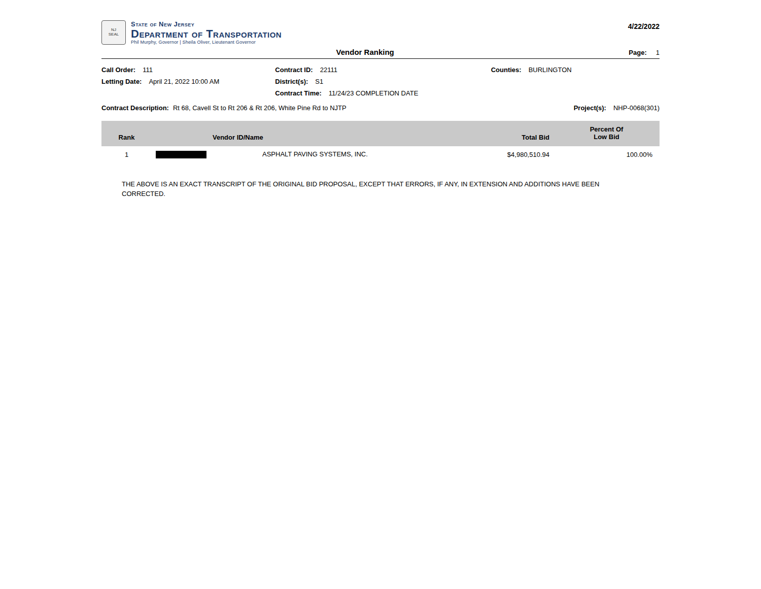NJ
SEAL
State of New Jersey
Department of Transportation
Phil Murphy, Governor | Sheila Oliver, Lieutenant Governor
4/22/2022
Vendor Ranking Page:1
Call Order: 111
Contract ID: 22111
Counties: BURLINGTON
Letting Date: April 21, 2022 10:00 AM
District(s): S1
Contract Time: 11/24/23 COMPLETION DATE
Contract Description: Rt 68, Cavell St to Rt 206 & Rt 206, White Pine Rd to NJTP
Project(s): NHP-0068(301)
| Rank | Vendor ID/Name | Total Bid | Percent Of Low Bid |
| --- | --- | --- | --- |
| 1 | ASPHALT PAVING SYSTEMS, INC. | $4,980,510.94 | 100.00% |
THE ABOVE IS AN EXACT TRANSCRIPT OF THE ORIGINAL BID PROPOSAL, EXCEPT THAT ERRORS, IF ANY, IN EXTENSION AND ADDITIONS HAVE BEEN CORRECTED.